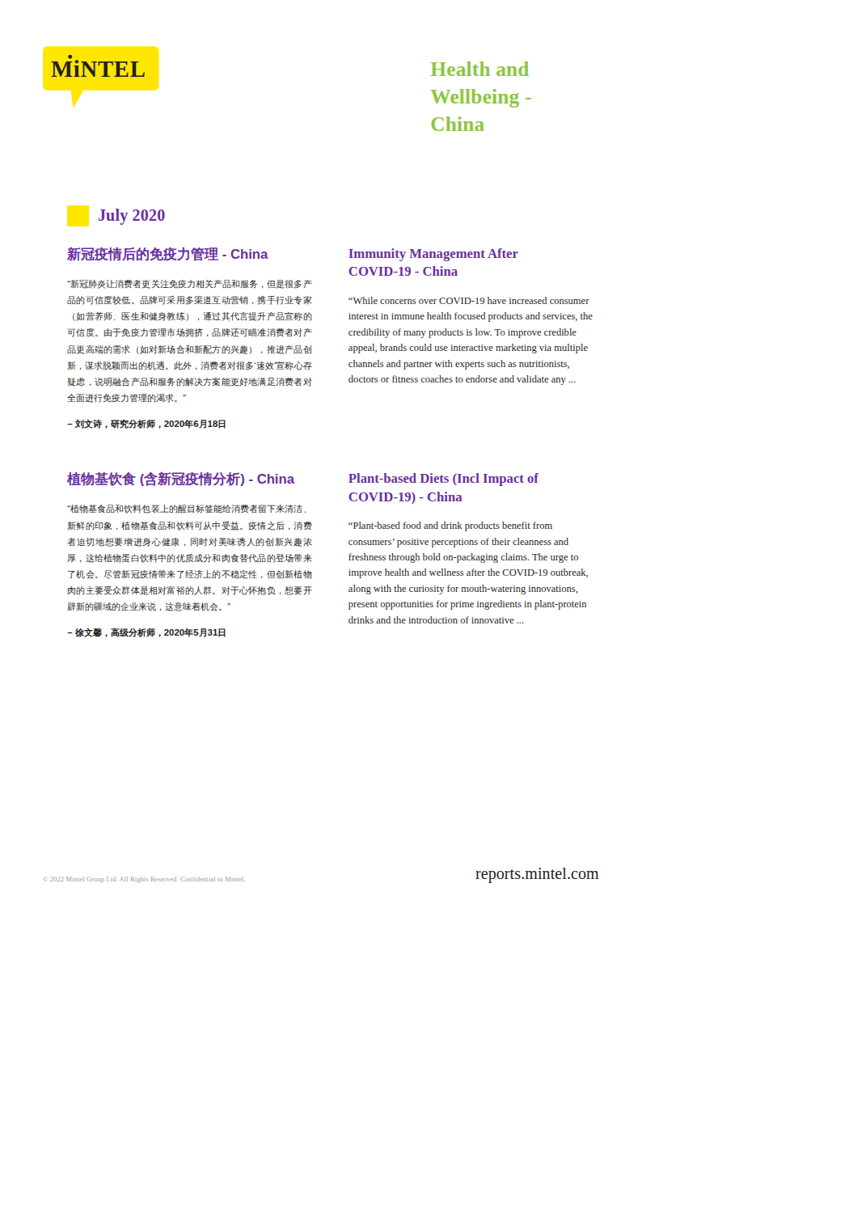MiNTEL
Health and
Wellbeing -
China
July 2020
新冠疫情后的免疫力管理 - China
“新冠肺炎让消费者更关注免疫力相关产品和服务，但是很多产品的可信度较低。品牌可采用多渠道互动营销，携手行业专家（如营养师、医生和健身教练），通过其代言提升产品宣称的可信度。由于免疫力管理市场拥挤，品牌还可瞄准消费者对产品更高端的需求（如对新场合和新配方的兴趣），推进产品创新，谋求脱颖而出的机遇。此外，消费者对很多‘速效’宣称心存疑虑，说明融合产品和服务的解决方案能更好地满足消费者对全面进行免疫力管理的渴求。”
– 刘文诗，研究分析师，2020年6月18日
Immunity Management After
COVID-19 - China
“While concerns over COVID-19 have increased consumer interest in immune health focused products and services, the credibility of many products is low. To improve credible appeal, brands could use interactive marketing via multiple channels and partner with experts such as nutritionists, doctors or fitness coaches to endorse and validate any ...
植物基饮食 (含新冠疫情分析) - China
“植物基食品和饮料包装上的醒目标签能给消费者留下来清洁、新鲜的印象，植物基食品和饮料可从中受益。疫情之后，消费者迫切地想要增进身心健康，同时对美味诱人的创新兴趣浓厚，这给植物蛋白饮料中的优质成分和肉食替代品的登场带来了机会。尽管新冠疫情带来了经济上的不稳定性，但创新植物肉的主要受众群体是相对富裕的人群。对于心怀抱负，想要开辟新的疆域的企业来说，这意味着机会。”
– 徐文馨，高级分析师，2020年5月31日
Plant-based Diets (Incl Impact of
COVID-19) - China
“Plant-based food and drink products benefit from consumers’ positive perceptions of their cleanness and freshness through bold on-packaging claims. The urge to improve health and wellness after the COVID-19 outbreak, along with the curiosity for mouth-watering innovations, present opportunities for prime ingredients in plant-protein drinks and the introduction of innovative ...
© 2022 Mintel Group Ltd. All Rights Reserved. Confidential to Mintel.
reports.mintel.com